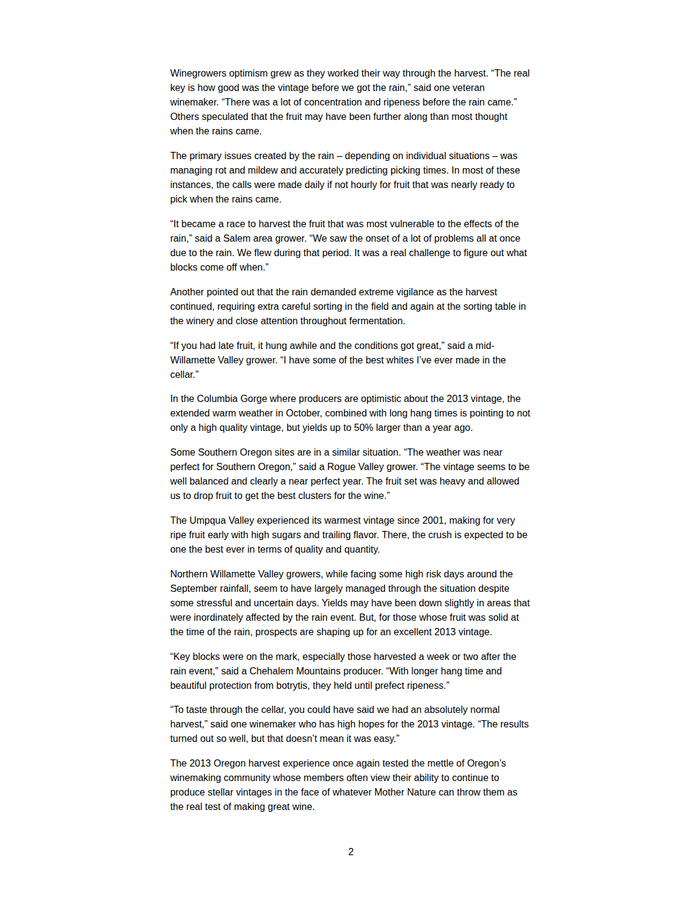Winegrowers optimism grew as they worked their way through the harvest. “The real key is how good was the vintage before we got the rain,” said one veteran winemaker. “There was a lot of concentration and ripeness before the rain came.” Others speculated that the fruit may have been further along than most thought when the rains came.
The primary issues created by the rain – depending on individual situations – was managing rot and mildew and accurately predicting picking times. In most of these instances, the calls were made daily if not hourly for fruit that was nearly ready to pick when the rains came.
“It became a race to harvest the fruit that was most vulnerable to the effects of the rain,” said a Salem area grower. “We saw the onset of a lot of problems all at once due to the rain. We flew during that period. It was a real challenge to figure out what blocks come off when.”
Another pointed out that the rain demanded extreme vigilance as the harvest continued, requiring extra careful sorting in the field and again at the sorting table in the winery and close attention throughout fermentation.
“If you had late fruit, it hung awhile and the conditions got great,” said a mid-Willamette Valley grower. “I have some of the best whites I’ve ever made in the cellar.”
In the Columbia Gorge where producers are optimistic about the 2013 vintage, the extended warm weather in October, combined with long hang times is pointing to not only a high quality vintage, but yields up to 50% larger than a year ago.
Some Southern Oregon sites are in a similar situation. “The weather was near perfect for Southern Oregon,” said a Rogue Valley grower. “The vintage seems to be well balanced and clearly a near perfect year. The fruit set was heavy and allowed us to drop fruit to get the best clusters for the wine.”
The Umpqua Valley experienced its warmest vintage since 2001, making for very ripe fruit early with high sugars and trailing flavor. There, the crush is expected to be one the best ever in terms of quality and quantity.
Northern Willamette Valley growers, while facing some high risk days around the September rainfall, seem to have largely managed through the situation despite some stressful and uncertain days. Yields may have been down slightly in areas that were inordinately affected by the rain event. But, for those whose fruit was solid at the time of the rain, prospects are shaping up for an excellent 2013 vintage.
“Key blocks were on the mark, especially those harvested a week or two after the rain event,” said a Chehalem Mountains producer. “With longer hang time and beautiful protection from botrytis, they held until prefect ripeness.”
“To taste through the cellar, you could have said we had an absolutely normal harvest,” said one winemaker who has high hopes for the 2013 vintage. “The results turned out so well, but that doesn’t mean it was easy.”
The 2013 Oregon harvest experience once again tested the mettle of Oregon’s winemaking community whose members often view their ability to continue to produce stellar vintages in the face of whatever Mother Nature can throw them as the real test of making great wine.
2